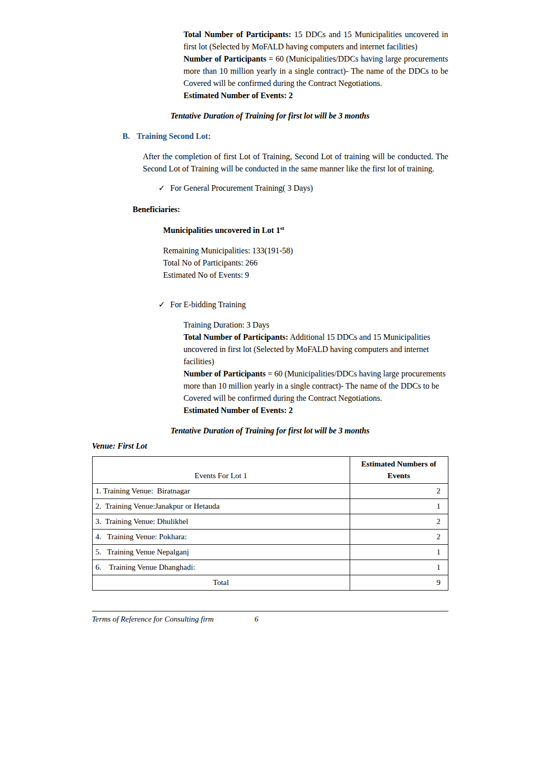Total Number of Participants: 15 DDCs and 15 Municipalities uncovered in first lot (Selected by MoFALD having computers and internet facilities)
Number of Participants = 60 (Municipalities/DDCs having large procurements more than 10 million yearly in a single contract)- The name of the DDCs to be Covered will be confirmed during the Contract Negotiations.
Estimated Number of Events: 2
Tentative Duration of Training for first lot will be 3 months
B. Training Second Lot:
After the completion of first Lot of Training, Second Lot of training will be conducted. The Second Lot of Training will be conducted in the same manner like the first lot of training.
✓For General Procurement Training( 3 Days)
Beneficiaries:
Municipalities uncovered in Lot 1st
Remaining Municipalities: 133(191-58)
Total No of Participants: 266
Estimated No of Events: 9
✓For E-bidding Training
Training Duration: 3 Days
Total Number of Participants: Additional 15 DDCs and 15 Municipalities uncovered in first lot (Selected by MoFALD having computers and internet facilities)
Number of Participants = 60 (Municipalities/DDCs having large procurements more than 10 million yearly in a single contract)- The name of the DDCs to be Covered will be confirmed during the Contract Negotiations.
Estimated Number of Events: 2
Tentative Duration of Training for first lot will be 3 months
Venue: First Lot
| Events For Lot 1 | Estimated Numbers of Events |
| 1. Training Venue: Biratnagar | 2 |
| 2. Training Venue:Janakpur or Hetauda | 1 |
| 3. Training Venue: Dhulikhel | 2 |
| 4. Training Venue: Pokhara: | 2 |
| 5. Training Venue Nepalganj | 1 |
| 6. Training Venue Dhanghadi: | 1 |
| Total | 9 |
Terms of Reference for Consulting firm6